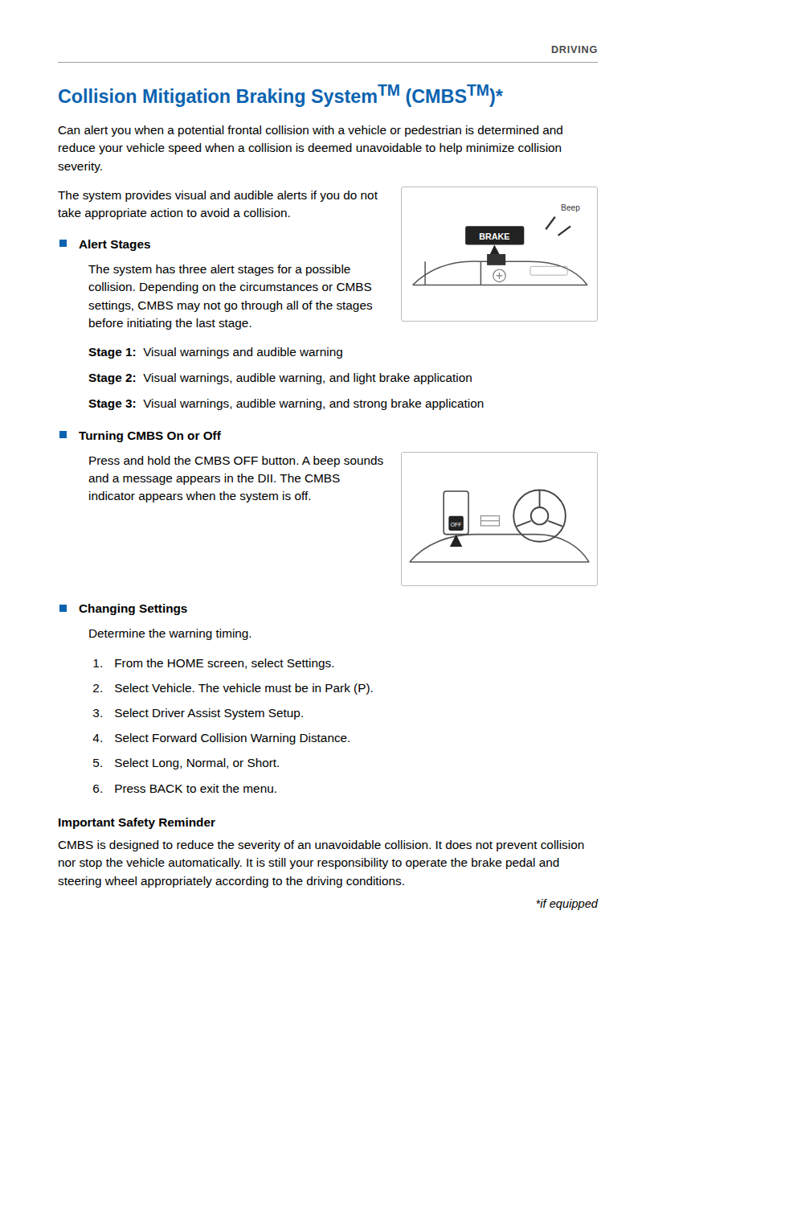DRIVING
Collision Mitigation Braking SystemTM (CMBSTM)*
Can alert you when a potential frontal collision with a vehicle or pedestrian is determined and reduce your vehicle speed when a collision is deemed unavoidable to help minimize collision severity.
The system provides visual and audible alerts if you do not take appropriate action to avoid a collision.
Alert Stages
The system has three alert stages for a possible collision. Depending on the circumstances or CMBS settings, CMBS may not go through all of the stages before initiating the last stage.
Stage 1: Visual warnings and audible warning
Stage 2: Visual warnings, audible warning, and light brake application
Stage 3: Visual warnings, audible warning, and strong brake application
Turning CMBS On or Off
Press and hold the CMBS OFF button. A beep sounds and a message appears in the DII. The CMBS indicator appears when the system is off.
Changing Settings
Determine the warning timing.
From the HOME screen, select Settings.
Select Vehicle. The vehicle must be in Park (P).
Select Driver Assist System Setup.
Select Forward Collision Warning Distance.
Select Long, Normal, or Short.
Press BACK to exit the menu.
Important Safety Reminder
CMBS is designed to reduce the severity of an unavoidable collision. It does not prevent collision nor stop the vehicle automatically. It is still your responsibility to operate the brake pedal and steering wheel appropriately according to the driving conditions.
*if equipped